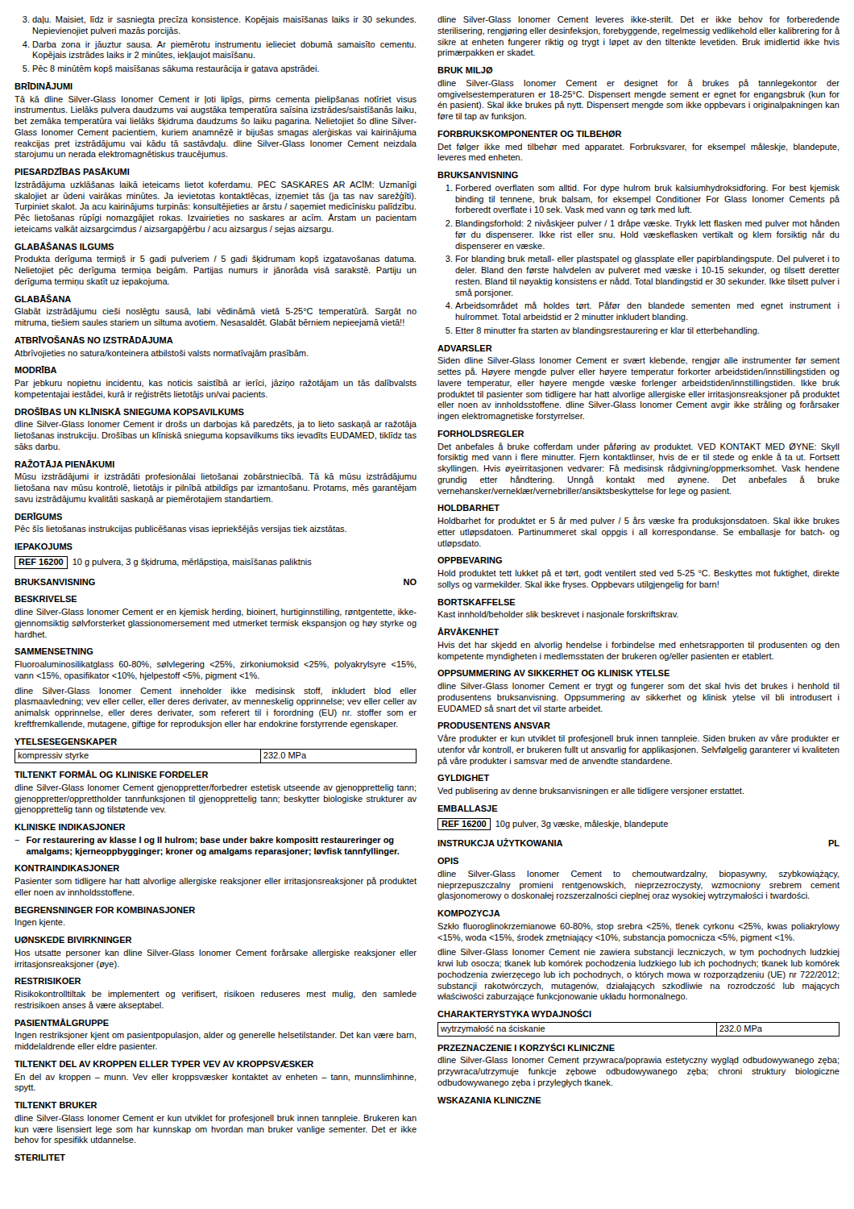daļu. Maisiet, līdz ir sasniegta precīza konsistence. Kopējais maisīšanas laiks ir 30 sekundes. Nepievienojiet pulveri mazās porcijās.
Darba zona ir jāuztur sausa. Ar piemērotu instrumentu ielieciet dobumā samaisīto cementu. Kopējais izstrādes laiks ir 2 minūtes, iekļaujot maisīšanu.
Pēc 8 minūtēm kopš maisīšanas sākuma restaurācija ir gatava apstrādei.
Brīdinājumi
Tā kā dline Silver-Glass Ionomer Cement ir ļoti lipīgs, pirms cementa pielipšanas notīriet visus instrumentus. Lielāks pulvera daudzums vai augstāka temperatūra saīsina izstrādes/saistīšanās laiku, bet zemāka temperatūra vai lielāks šķidruma daudzums šo laiku pagarina. Nelietojiet šo dline Silver-Glass Ionomer Cement pacientiem, kuriem anamnēzē ir bijušas smagas alerģiskas vai kairinājuma reakcijas pret izstrādājumu vai kādu tā sastāvdaļu. dline Silver-Glass Ionomer Cement neizdala starojumu un nerada elektromagnētiskus traucējumus.
Piesardzības pasākumi
Izstrādājuma uzklāšanas laikā ieteicams lietot koferdamu. PĒC SASKARES AR ACĪM: Uzmanīgi skalojiet ar ūdeni vairākas minūtes. Ja ievietotas kontaktlēcas, izņemiet tās (ja tas nav sarežģīti). Turpiniet skalot. Ja acu kairinājums turpinās: konsultējieties ar ārstu / saņemiet medicīnisku palīdzību. Pēc lietošanas rūpīgi nomazgājiet rokas. Izvairieties no saskares ar acīm. Ārstam un pacientam ieteicams valkāt aizsargcimdus / aizsargapģērbu / acu aizsargus / sejas aizsargu.
Glabāšanas ilgums
Produkta derīguma termiņš ir 5 gadi pulveriem / 5 gadi šķidrumam kopš izgatavošanas datuma. Nelietojiet pēc derīguma termiņa beigām. Partijas numurs ir jānorāda visā sarakstē. Partiju un derīguma termiņu skatīt uz iepakojuma.
Glabāšana
Glabāt izstrādājumu cieši noslēgtu sausā, labi vēdināmā vietā 5-25°C temperatūrā. Sargāt no mitruma, tiešiem saules stariem un siltuma avotiem. Nesasaldēt. Glabāt bērniem nepieejamā vietā!!
Atbrīvošanās no izstrādājuma
Atbrīvojieties no satura/konteinera atbilstoši valsts normatīvajām prasībām.
Modrība
Par jebkuru nopietnu incidentu, kas noticis saistībā ar ierīci, jāziņo ražotājam un tās dalībvalsts kompetentajai iestādei, kurā ir reģistrēts lietotājs un/vai pacients.
Drošības un klīniskā snieguma kopsavilkums
dline Silver-Glass Ionomer Cement ir drošs un darbojas kā paredzēts, ja to lieto saskaņā ar ražotāja lietošanas instrukciju. Drošības un klīniskā snieguma kopsavilkums tiks ievadīts EUDAMED, tiklīdz tas sāks darbu.
Ražotāja pienākumi
Mūsu izstrādājumi ir izstrādāti profesionālai lietošanai zobārstniecībā. Tā kā mūsu izstrādājumu lietošana nav mūsu kontrolē, lietotājs ir pilnībā atbildīgs par izmantošanu. Protams, mēs garantējam savu izstrādājumu kvalitāti saskaņā ar piemērotajiem standartiem.
Derīgums
Pēc šīs lietošanas instrukcijas publicēšanas visas iepriekšējās versijas tiek aizstātas.
Iepakojums
REF 1620010 g pulvera, 3 g šķidruma, mērlāpstiņa, maisīšanas paliktnis
Bruksanvisning NO
Beskrivelse
dline Silver-Glass Ionomer Cement er en kjemisk herding, bioinert, hurtiginnstilling, røntgentette, ikke-gjennomsiktig sølvforsterket glassionomersement med utmerket termisk ekspansjon og høy styrke og hardhet.
Sammensetning
Fluoroaluminosilikatglass 60-80%, sølvlegering <25%, zirkoniumoksid <25%, polyakrylsyre <15%, vann <15%, opasifikator <10%, hjelpestoff <5%, pigment <1%.
dline Silver-Glass Ionomer Cement inneholder ikke medisinsk stoff, inkludert blod eller plasmaavledning; vev eller celler, eller deres derivater, av menneskelig opprinnelse; vev eller celler av animalsk opprinnelse, eller deres derivater, som referert til i forordning (EU) nr. stoffer som er kreftfremkallende, mutagene, giftige for reproduksjon eller har endokrine forstyrrende egenskaper.
Ytelsesegenskaper
| kompressiv styrke | 232.0 MPa |
Tiltenkt formål og kliniske fordeler
dline Silver-Glass Ionomer Cement gjenoppretter/forbedrer estetisk utseende av gjenopprettelig tann; gjenoppretter/opprettholder tannfunksjonen til gjenopprettelig tann; beskytter biologiske strukturer av gjenopprettelig tann og tilstøtende vev.
Kliniske indikasjoner
−For restaurering av klasse I og II hulrom; base under bakre kompositt restaureringer og amalgams; kjerneoppbygginger; kroner og amalgams reparasjoner; løvfisk tannfyllinger.
Kontraindikasjoner
Pasienter som tidligere har hatt alvorlige allergiske reaksjoner eller irritasjonsreaksjoner på produktet eller noen av innholdsstoffene.
Begrensninger for kombinasjoner
Ingen kjente.
Uønskede bivirkninger
Hos utsatte personer kan dline Silver-Glass Ionomer Cement forårsake allergiske reaksjoner eller irritasjonsreaksjoner (øye).
Restrisikoer
Risikokontrolltiltak be implementert og verifisert, risikoen reduseres mest mulig, den samlede restrisikoen anses å være akseptabel.
Pasientmålgruppe
Ingen restriksjoner kjent om pasientpopulasjon, alder og generelle helsetilstander. Det kan være barn, middelaldrende eller eldre pasienter.
Tiltenkt del av kroppen eller typer vev av kroppsvæsker
En del av kroppen – munn. Vev eller kroppsvæsker kontaktet av enheten – tann, munnslimhinne, spytt.
Tiltenkt bruker
dline Silver-Glass Ionomer Cement er kun utviklet for profesjonell bruk innen tannpleie. Brukeren kan kun være lisensiert lege som har kunnskap om hvordan man bruker vanlige sementer. Det er ikke behov for spesifikk utdannelse.
Sterilitet
dline Silver-Glass Ionomer Cement leveres ikke-sterilt. Det er ikke behov for forberedende sterilisering, rengjøring eller desinfeksjon, forebyggende, regelmessig vedlikehold eller kalibrering for å sikre at enheten fungerer riktig og trygt i løpet av den tiltenkte levetiden. Bruk imidlertid ikke hvis primærpakken er skadet.
Bruk miljø
dline Silver-Glass Ionomer Cement er designet for å brukes på tannlegekontor der omgivelsestemperaturen er 18-25°C. Dispensert mengde sement er egnet for engangsbruk (kun for én pasient). Skal ikke brukes på nytt. Dispensert mengde som ikke oppbevars i originalpakningen kan føre til tap av funksjon.
Forbrukskomponenter og tilbehør
Det følger ikke med tilbehør med apparatet. Forbruksvarer, for eksempel måleskje, blandepute, leveres med enheten.
Bruksanvisning
Forbered overflaten som alltid. For dype hulrom bruk kalsiumhydroksidforing. For best kjemisk binding til tennene, bruk balsam, for eksempel Conditioner For Glass Ionomer Cements på forberedt overflate i 10 sek. Vask med vann og tørk med luft.
Blandingsforhold: 2 nivåskjeer pulver / 1 dråpe væske. Trykk lett flasken med pulver mot hånden før du dispenserer. Ikke rist eller snu. Hold væskeflasken vertikalt og klem forsiktig når du dispenserer en væske.
For blanding bruk metall- eller plastspatel og glassplate eller papirblandingspute. Del pulveret i to deler. Bland den første halvdelen av pulveret med væske i 10-15 sekunder, og tilsett deretter resten. Bland til nøyaktig konsistens er nådd. Total blandingstid er 30 sekunder. Ikke tilsett pulver i små porsjoner.
Arbeidsområdet må holdes tørt. Påfør den blandede sementen med egnet instrument i hulrommet. Total arbeidstid er 2 minutter inkludert blanding.
Etter 8 minutter fra starten av blandingsrestaurering er klar til etterbehandling.
Advarsler
Siden dline Silver-Glass Ionomer Cement er svært klebende, rengjør alle instrumenter før sement settes på. Høyere mengde pulver eller høyere temperatur forkorter arbeidstiden/innstillingstiden og lavere temperatur, eller høyere mengde væske forlenger arbeidstiden/innstillingstiden. Ikke bruk produktet til pasienter som tidligere har hatt alvorlige allergiske eller irritasjonsreaksjoner på produktet eller noen av innholdsstoffene. dline Silver-Glass Ionomer Cement avgir ikke stråling og forårsaker ingen elektromagnetiske forstyrrelser.
Forholdsregler
Det anbefales å bruke cofferdam under påføring av produktet. VED KONTAKT MED ØYNE: Skyll forsiktig med vann i flere minutter. Fjern kontaktlinser, hvis de er til stede og enkle å ta ut. Fortsett skyllingen. Hvis øyeirritasjonen vedvarer: Få medisinsk rådgivning/oppmerksomhet. Vask hendene grundig etter håndtering. Unngå kontakt med øynene. Det anbefales å bruke vernehansker/verneklær/vernebriller/ansiktsbeskyttelse for lege og pasient.
Holdbarhet
Holdbarhet for produktet er 5 år med pulver / 5 års væske fra produksjonsdatoen. Skal ikke brukes etter utløpsdatoen. Partinummeret skal oppgis i all korrespondanse. Se emballasje for batch- og utløpsdato.
Oppbevaring
Hold produktet tett lukket på et tørt, godt ventilert sted ved 5-25 °C. Beskyttes mot fuktighet, direkte sollys og varmekilder. Skal ikke fryses. Oppbevars utilgjengelig for barn!
Bortskaffelse
Kast innhold/beholder slik beskrevet i nasjonale forskriftskrav.
Årvåkenhet
Hvis det har skjedd en alvorlig hendelse i forbindelse med enhetsrapporten til produsenten og den kompetente myndigheten i medlemsstaten der brukeren og/eller pasienten er etablert.
Oppsummering av sikkerhet og klinisk ytelse
dline Silver-Glass Ionomer Cement er trygt og fungerer som det skal hvis det brukes i henhold til produsentens bruksanvisning. Oppsummering av sikkerhet og klinisk ytelse vil bli introdusert i EUDAMED så snart det vil starte arbeidet.
Produsentens ansvar
Våre produkter er kun utviklet til profesjonell bruk innen tannpleie. Siden bruken av våre produkter er utenfor vår kontroll, er brukeren fullt ut ansvarlig for applikasjonen. Selvfølgelig garanterer vi kvaliteten på våre produkter i samsvar med de anvendte standardene.
Gyldighet
Ved publisering av denne bruksanvisningen er alle tidligere versjoner erstattet.
Emballasje
REF 1620010g pulver, 3g væske, måleskje, blandepute
Instrukcja użytkowania PL
Opis
dline Silver-Glass Ionomer Cement to chemoutwardzalny, biopasywny, szybkowiążący, nieprzepuszczalny promieni rentgenowskich, nieprzezroczysty, wzmocniony srebrem cement glasjonomerowy o doskonałej rozszerzalności cieplnej oraz wysokiej wytrzymałości i twardości.
Kompozycja
Szkło fluoroglinokrzemianowe 60-80%, stop srebra <25%, tlenek cyrkonu <25%, kwas poliakrylowy <15%, woda <15%, środek zmętniający <10%, substancja pomocnicza <5%, pigment <1%.
dline Silver-Glass Ionomer Cement nie zawiera substancji leczniczych, w tym pochodnych ludzkiej krwi lub osocza; tkanek lub komórek pochodzenia ludzkiego lub ich pochodnych; tkanek lub komórek pochodzenia zwierzęcego lub ich pochodnych, o których mowa w rozporządzeniu (UE) nr 722/2012; substancji rakotwórczych, mutagenów, działających szkodliwie na rozrodczość lub mających właściwości zaburzające funkcjonowanie układu hormonalnego.
Charakterystyka wydajności
| wytrzymałość na ściskanie | 232.0 MPa |
Przeznaczenie i korzyści kliniczne
dline Silver-Glass Ionomer Cement przywraca/poprawia estetyczny wygląd odbudowywanego zęba; przywraca/utrzymuje funkcje zębowe odbudowywanego zęba; chroni struktury biologiczne odbudowywanego zęba i przyległych tkanek.
Wskazania kliniczne